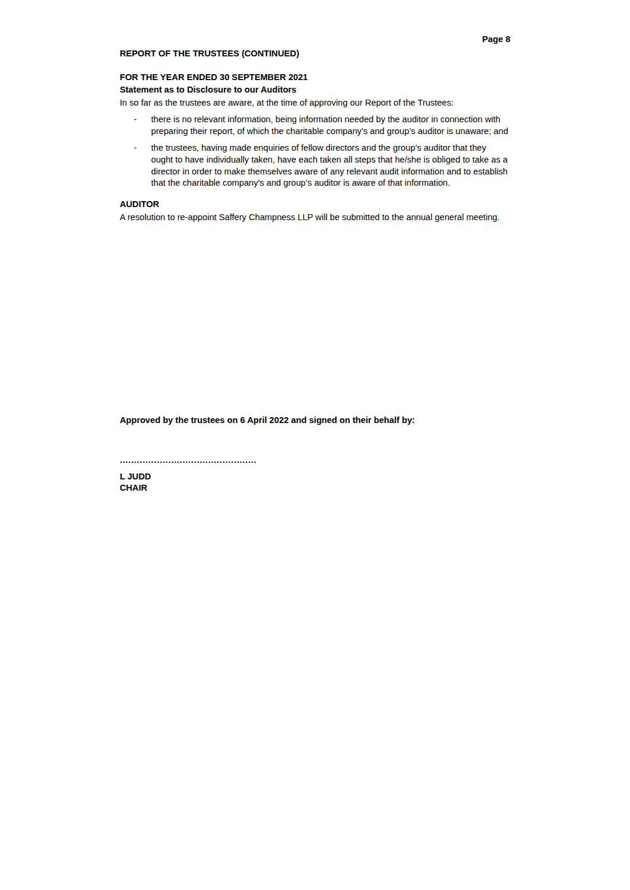Page 8
Report of the Trustees (Continued)
For the year ended 30 September 2021
Statement as to Disclosure to our Auditors
In so far as the trustees are aware, at the time of approving our Report of the Trustees:
there is no relevant information, being information needed by the auditor in connection with preparing their report, of which the charitable company's and group’s auditor is unaware; and
the trustees, having made enquiries of fellow directors and the group’s auditor that they ought to have individually taken, have each taken all steps that he/she is obliged to take as a director in order to make themselves aware of any relevant audit information and to establish that the charitable company's and group’s auditor is aware of that information.
Auditor
A resolution to re-appoint Saffery Champness LLP will be submitted to the annual general meeting.
Approved by the trustees on 6 April 2022 and signed on their behalf by:
................................................
L JUDD
CHAIR